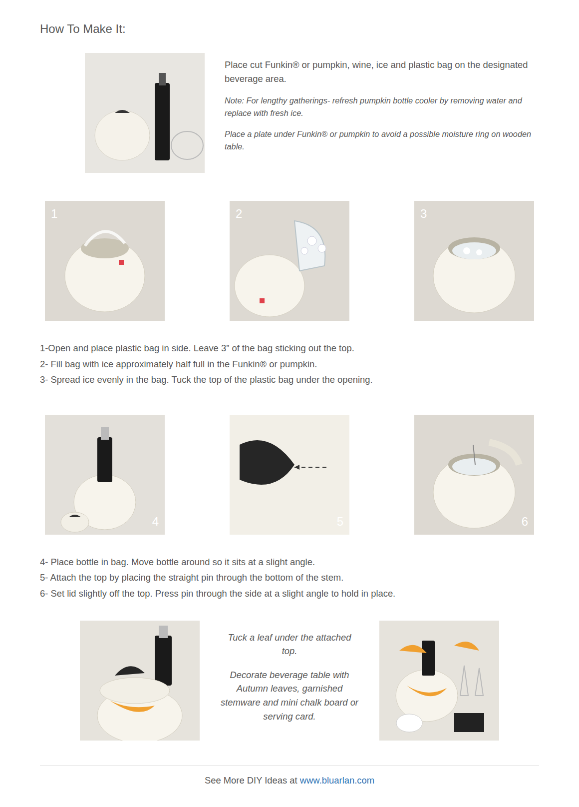How To Make It:
Place cut Funkin® or pumpkin, wine, ice and plastic bag on the designated beverage area.
Note: For lengthy gatherings- refresh pumpkin bottle cooler by removing water and replace with fresh ice.
Place a plate under Funkin® or pumpkin to avoid a possible moisture ring on wooden table.
1
2
3
1-Open and place plastic bag in side. Leave 3” of the bag sticking out the top.
2- Fill bag with ice approximately half full in the Funkin® or pumpkin.
3- Spread ice evenly in the bag. Tuck the top of the plastic bag under the opening.
4
5
6
4- Place bottle in bag. Move bottle around so it sits at a slight angle.
5- Attach the top by placing the straight pin through the bottom of the stem.
6- Set lid slightly off the top. Press pin through the side at a slight angle to hold in place.
Tuck a leaf under the attached top.
Decorate beverage table with Autumn leaves, garnished stemware and mini chalk board or serving card.
See More DIY Ideas at www.bluarlan.com